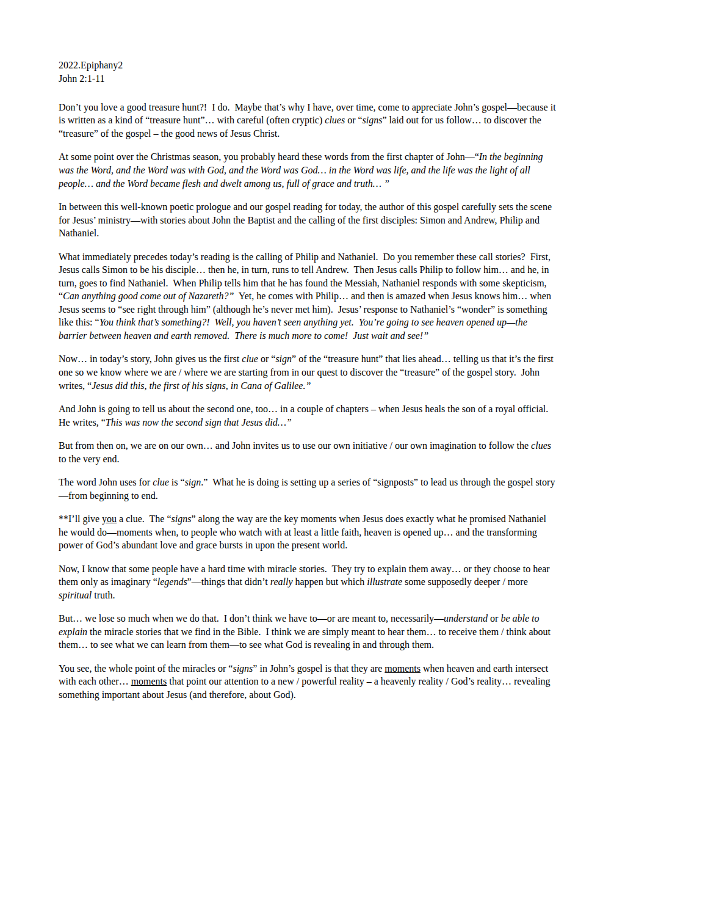2022.Epiphany2
John 2:1-11
Don’t you love a good treasure hunt?! I do. Maybe that’s why I have, over time, come to appreciate John’s gospel—because it is written as a kind of “treasure hunt”… with careful (often cryptic) clues or “signs” laid out for us follow… to discover the “treasure” of the gospel – the good news of Jesus Christ.
At some point over the Christmas season, you probably heard these words from the first chapter of John—“In the beginning was the Word, and the Word was with God, and the Word was God… in the Word was life, and the life was the light of all people… and the Word became flesh and dwelt among us, full of grace and truth… ”
In between this well-known poetic prologue and our gospel reading for today, the author of this gospel carefully sets the scene for Jesus’ ministry—with stories about John the Baptist and the calling of the first disciples: Simon and Andrew, Philip and Nathaniel.
What immediately precedes today’s reading is the calling of Philip and Nathaniel. Do you remember these call stories? First, Jesus calls Simon to be his disciple… then he, in turn, runs to tell Andrew. Then Jesus calls Philip to follow him… and he, in turn, goes to find Nathaniel. When Philip tells him that he has found the Messiah, Nathaniel responds with some skepticism, “Can anything good come out of Nazareth?” Yet, he comes with Philip… and then is amazed when Jesus knows him… when Jesus seems to “see right through him” (although he’s never met him). Jesus’ response to Nathaniel’s “wonder” is something like this: “You think that’s something?! Well, you haven’t seen anything yet. You’re going to see heaven opened up—the barrier between heaven and earth removed. There is much more to come! Just wait and see!”
Now… in today’s story, John gives us the first clue or “sign” of the “treasure hunt” that lies ahead… telling us that it’s the first one so we know where we are / where we are starting from in our quest to discover the “treasure” of the gospel story. John writes, “Jesus did this, the first of his signs, in Cana of Galilee.”
And John is going to tell us about the second one, too… in a couple of chapters – when Jesus heals the son of a royal official. He writes, “This was now the second sign that Jesus did…”
But from then on, we are on our own… and John invites us to use our own initiative / our own imagination to follow the clues to the very end.
The word John uses for clue is “sign.” What he is doing is setting up a series of “signposts” to lead us through the gospel story—from beginning to end.
**I’ll give you a clue. The “signs” along the way are the key moments when Jesus does exactly what he promised Nathaniel he would do—moments when, to people who watch with at least a little faith, heaven is opened up… and the transforming power of God’s abundant love and grace bursts in upon the present world.
Now, I know that some people have a hard time with miracle stories. They try to explain them away… or they choose to hear them only as imaginary “legends”—things that didn’t really happen but which illustrate some supposedly deeper / more spiritual truth.
But… we lose so much when we do that. I don’t think we have to—or are meant to, necessarily—understand or be able to explain the miracle stories that we find in the Bible. I think we are simply meant to hear them… to receive them / think about them… to see what we can learn from them—to see what God is revealing in and through them.
You see, the whole point of the miracles or “signs” in John’s gospel is that they are moments when heaven and earth intersect with each other… moments that point our attention to a new / powerful reality – a heavenly reality / God’s reality… revealing something important about Jesus (and therefore, about God).